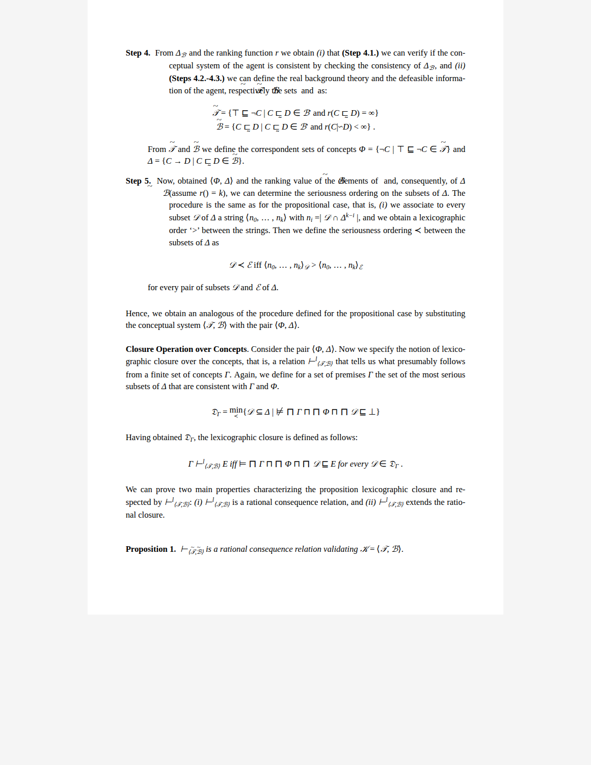Step 4. From Δℬ′ and the ranking function r we obtain (i) that (Step 4.1.) we can verify if the conceptual system of the agent is consistent by checking the consistency of Δℬ′, and (ii) (Steps 4.2.-4.3.) we can define the real background theory and the defeasible information of the agent, respectively the sets ~𝒯 and ~ℬ as:
~𝒯 = {⊤ ⊑ ¬C | C ⊏̰ D ∈ ℬ′ and r(C ⊏̰ D) = ∞} ~ℬ = {C ⊏̰ D | C ⊏̰ D ∈ ℬ′ and r(C|~D) < ∞} .
From ~𝒯 and ~ℬ we define the correspondent sets of concepts Φ = {¬C | ⊤ ⊑ ¬C ∈ ~𝒯} and Δ = {C → D | C ⊏̰ D ∈ ~ℬ}.
Step 5. Now, obtained ⟨Φ, Δ⟩ and the ranking value of the elements of ~ℬ and, consequently, of Δ (assume r(~ℬ) = k), we can determine the seriousness ordering on the subsets of Δ. The procedure is the same as for the propositional case, that is, (i) we associate to every subset 𝒟 of Δ a string ⟨n0, … , nk⟩ with ni =| 𝒟 ∩ Δk−i |, and we obtain a lexicographic order ‘>’ between the strings. Then we define the seriousness ordering ≺ between the subsets of Δ as
𝒟 ≺ ℰ iff ⟨n0, … , nk⟩𝒟 > ⟨n0, … , nk⟩ℰ
for every pair of subsets 𝒟 and ℰ of Δ.
Hence, we obtain an analogous of the procedure defined for the propositional case by substituting the conceptual system ⟨𝒯, ℬ⟩ with the pair ⟨Φ, Δ⟩.
Closure Operation over Concepts. Consider the pair ⟨Φ, Δ⟩. Now we specify the notion of lexicographic closure over the concepts, that is, a relation ⊢l⟨𝒯,ℬ⟩ that tells us what presumably follows from a finite set of concepts Γ. Again, we define for a set of premises Γ the set of the most serious subsets of Δ that are consistent with Γ and Φ.
𝔇Γ = min≺{𝒟 ⊆ Δ | ⊨ ⊓ Γ ⊓ ⊓ Φ ⊓ ⊓ 𝒟 ⊑ ⊥}
Having obtained 𝔇Γ, the lexicographic closure is defined as follows:
Γ ⊢l⟨𝒯,ℬ⟩ E iff ⊨ ⊓ Γ ⊓ ⊓ Φ ⊓ ⊓ 𝒟 ⊑ E for every 𝒟 ∈ 𝔇Γ .
We can prove two main properties characterizing the proposition lexicographic closure and respected by ⊢l⟨𝒯,ℬ⟩: (i) ⊢l⟨𝒯,ℬ⟩ is a rational consequence relation, and (ii) ⊢l⟨𝒯,ℬ⟩ extends the rational closure.
Proposition 1. ⊢⟨~𝒯,~ℬ⟩ is a rational consequence relation validating 𝒦 = ⟨𝒯, ℬ⟩.